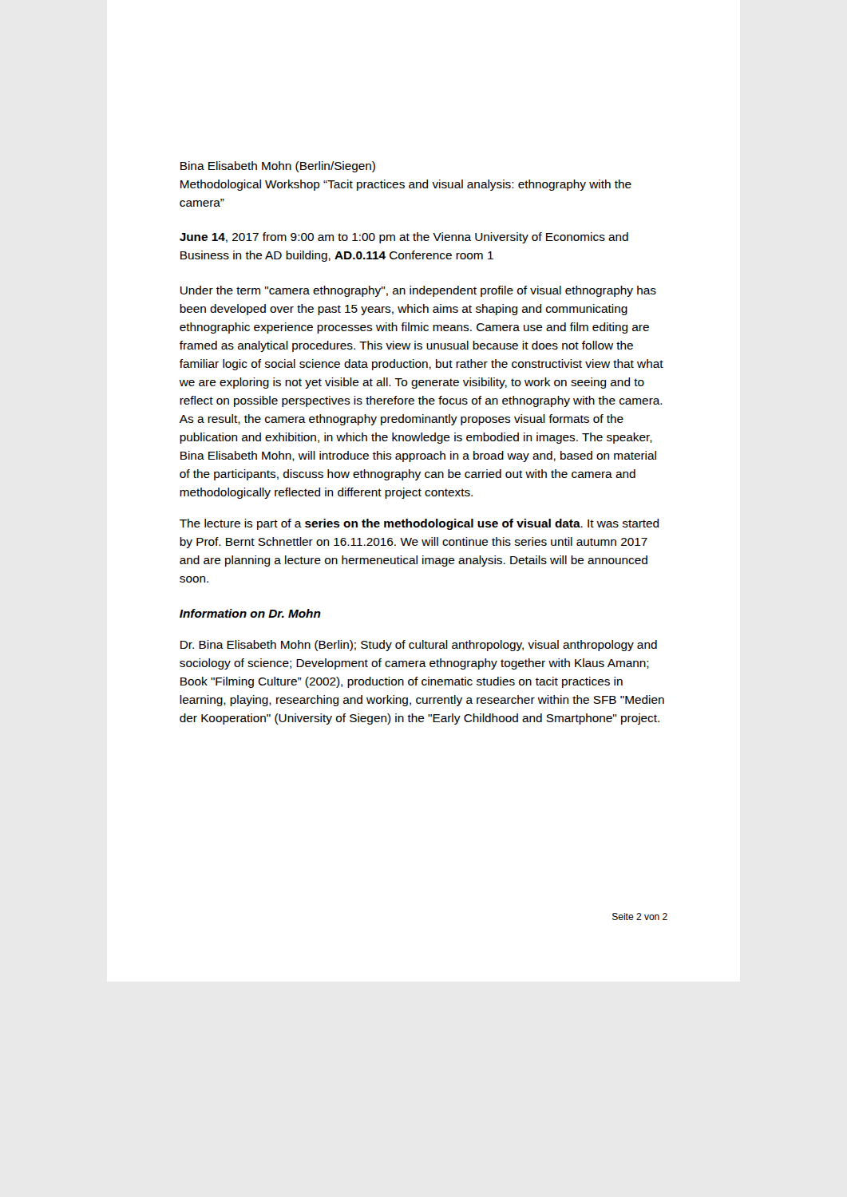Bina Elisabeth Mohn (Berlin/Siegen)
Methodological Workshop “Tacit practices and visual analysis: ethnography with the camera”
June 14, 2017 from 9:00 am to 1:00 pm at the Vienna University of Economics and Business in the AD building, AD.0.114 Conference room 1
Under the term "camera ethnography", an independent profile of visual ethnography has been developed over the past 15 years, which aims at shaping and communicating ethnographic experience processes with filmic means. Camera use and film editing are framed as analytical procedures. This view is unusual because it does not follow the familiar logic of social science data production, but rather the constructivist view that what we are exploring is not yet visible at all. To generate visibility, to work on seeing and to reflect on possible perspectives is therefore the focus of an ethnography with the camera. As a result, the camera ethnography predominantly proposes visual formats of the publication and exhibition, in which the knowledge is embodied in images. The speaker, Bina Elisabeth Mohn, will introduce this approach in a broad way and, based on material of the participants, discuss how ethnography can be carried out with the camera and methodologically reflected in different project contexts.
The lecture is part of a series on the methodological use of visual data. It was started by Prof. Bernt Schnettler on 16.11.2016. We will continue this series until autumn 2017 and are planning a lecture on hermeneutical image analysis. Details will be announced soon.
Information on Dr. Mohn
Dr. Bina Elisabeth Mohn (Berlin); Study of cultural anthropology, visual anthropology and sociology of science; Development of camera ethnography together with Klaus Amann; Book "Filming Culture” (2002), production of cinematic studies on tacit practices in learning, playing, researching and working, currently a researcher within the SFB "Medien der Kooperation" (University of Siegen) in the "Early Childhood and Smartphone" project.
Seite 2 von 2